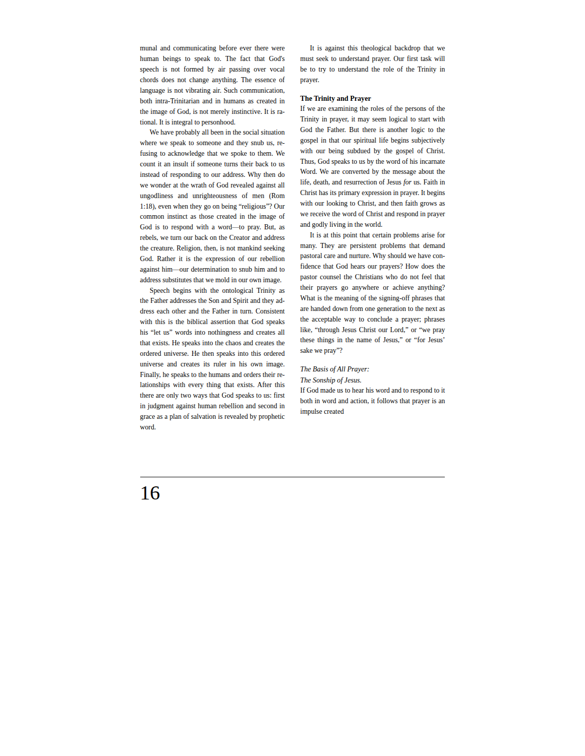munal and communicating before ever there were human beings to speak to. The fact that God's speech is not formed by air passing over vocal chords does not change anything. The essence of language is not vibrating air. Such communication, both intra-Trinitarian and in humans as created in the image of God, is not merely instinctive. It is rational. It is integral to personhood.
We have probably all been in the social situation where we speak to someone and they snub us, refusing to acknowledge that we spoke to them. We count it an insult if someone turns their back to us instead of responding to our address. Why then do we wonder at the wrath of God revealed against all ungodliness and unrighteousness of men (Rom 1:18), even when they go on being “religious”? Our common instinct as those created in the image of God is to respond with a word—to pray. But, as rebels, we turn our back on the Creator and address the creature. Religion, then, is not mankind seeking God. Rather it is the expression of our rebellion against him—our determination to snub him and to address substitutes that we mold in our own image.
Speech begins with the ontological Trinity as the Father addresses the Son and Spirit and they address each other and the Father in turn. Consistent with this is the biblical assertion that God speaks his “let us” words into nothingness and creates all that exists. He speaks into the chaos and creates the ordered universe. He then speaks into this ordered universe and creates its ruler in his own image. Finally, he speaks to the humans and orders their relationships with every thing that exists. After this there are only two ways that God speaks to us: first in judgment against human rebellion and second in grace as a plan of salvation is revealed by prophetic word.
It is against this theological backdrop that we must seek to understand prayer. Our first task will be to try to understand the role of the Trinity in prayer.
The Trinity and Prayer
If we are examining the roles of the persons of the Trinity in prayer, it may seem logical to start with God the Father. But there is another logic to the gospel in that our spiritual life begins subjectively with our being subdued by the gospel of Christ. Thus, God speaks to us by the word of his incarnate Word. We are converted by the message about the life, death, and resurrection of Jesus for us. Faith in Christ has its primary expression in prayer. It begins with our looking to Christ, and then faith grows as we receive the word of Christ and respond in prayer and godly living in the world.
It is at this point that certain problems arise for many. They are persistent problems that demand pastoral care and nurture. Why should we have confidence that God hears our prayers? How does the pastor counsel the Christians who do not feel that their prayers go anywhere or achieve anything? What is the meaning of the signing-off phrases that are handed down from one generation to the next as the acceptable way to conclude a prayer; phrases like, “through Jesus Christ our Lord,” or “we pray these things in the name of Jesus,” or “for Jesus’ sake we pray”?
The Basis of All Prayer:
The Sonship of Jesus.
If God made us to hear his word and to respond to it both in word and action, it follows that prayer is an impulse created
16